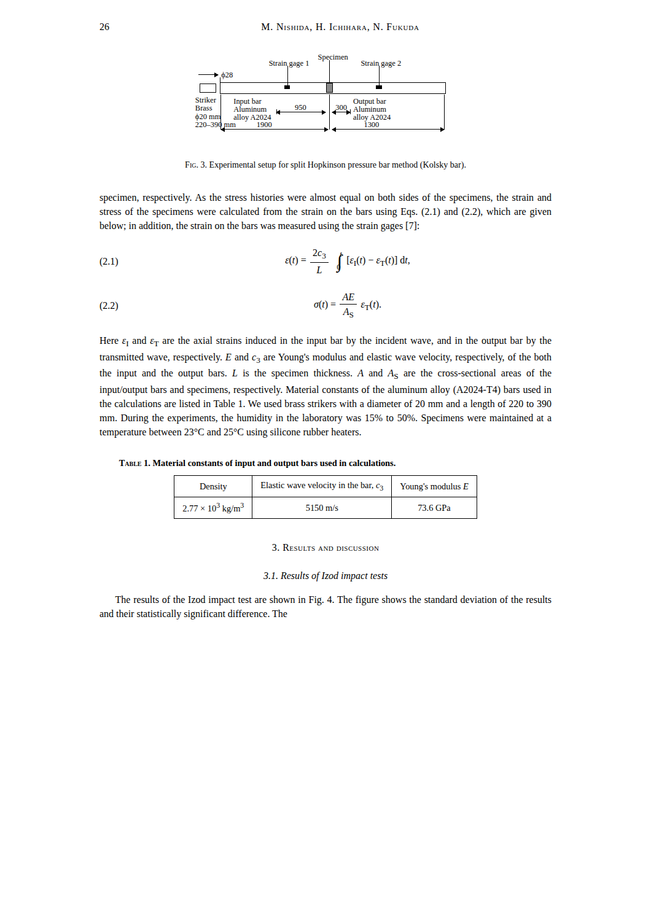26 M. Nishida, H. Ichihara, N. Fukuda
Strain gage 1 Specimen Strain gage 2
ϕ28 Striker Brass ϕ20 mm 220–390 mm Input bar Aluminum alloy A2024 Output bar Aluminum alloy A2024 950 300 1900 1300
Fig. 3. Experimental setup for split Hopkinson pressure bar method (Kolsky bar).
specimen, respectively. As the stress histories were almost equal on both sides of the specimens, the strain and stress of the specimens were calculated from the strain on the bars using Eqs. (2.1) and (2.2), which are given below; in addition, the strain on the bars was measured using the strain gages [7]:
(2.1) ε(t) = 2c3 L ∫t 0 [εI(t) − εT(t)] dt,
(2.2) σ(t) = AE AS εT(t).
Here εI and εT are the axial strains induced in the input bar by the incident wave, and in the output bar by the transmitted wave, respectively. E and c3 are Young's modulus and elastic wave velocity, respectively, of the both the input and the output bars. L is the specimen thickness. A and AS are the cross-sectional areas of the input/output bars and specimens, respectively. Material constants of the aluminum alloy (A2024-T4) bars used in the calculations are listed in Table 1. We used brass strikers with a diameter of 20 mm and a length of 220 to 390 mm. During the experiments, the humidity in the laboratory was 15% to 50%. Specimens were maintained at a temperature between 23°C and 25°C using silicone rubber heaters.
Table 1. Material constants of input and output bars used in calculations.
| Density | Elastic wave velocity in the bar, c 3 | Young's modulus E |
| --- | --- | --- |
| 2.77 × 10 3 kg/m 3 | 5150 m/s | 73.6 GPa |
3. Results and discussion
3.1. Results of Izod impact tests
The results of the Izod impact test are shown in Fig. 4. The figure shows the standard deviation of the results and their statistically significant difference. The